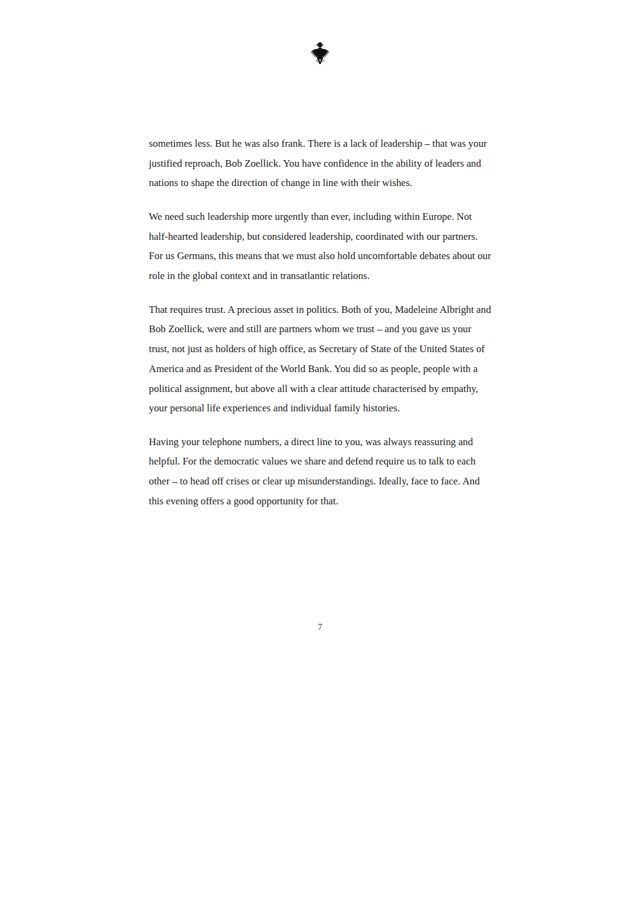sometimes less. But he was also frank. There is a lack of leadership – that was your justified reproach, Bob Zoellick. You have confidence in the ability of leaders and nations to shape the direction of change in line with their wishes.
We need such leadership more urgently than ever, including within Europe. Not half-hearted leadership, but considered leadership, coordinated with our partners. For us Germans, this means that we must also hold uncomfortable debates about our role in the global context and in transatlantic relations.
That requires trust. A precious asset in politics. Both of you, Madeleine Albright and Bob Zoellick, were and still are partners whom we trust – and you gave us your trust, not just as holders of high office, as Secretary of State of the United States of America and as President of the World Bank. You did so as people, people with a political assignment, but above all with a clear attitude characterised by empathy, your personal life experiences and individual family histories.
Having your telephone numbers, a direct line to you, was always reassuring and helpful. For the democratic values we share and defend require us to talk to each other – to head off crises or clear up misunderstandings. Ideally, face to face. And this evening offers a good opportunity for that.
7